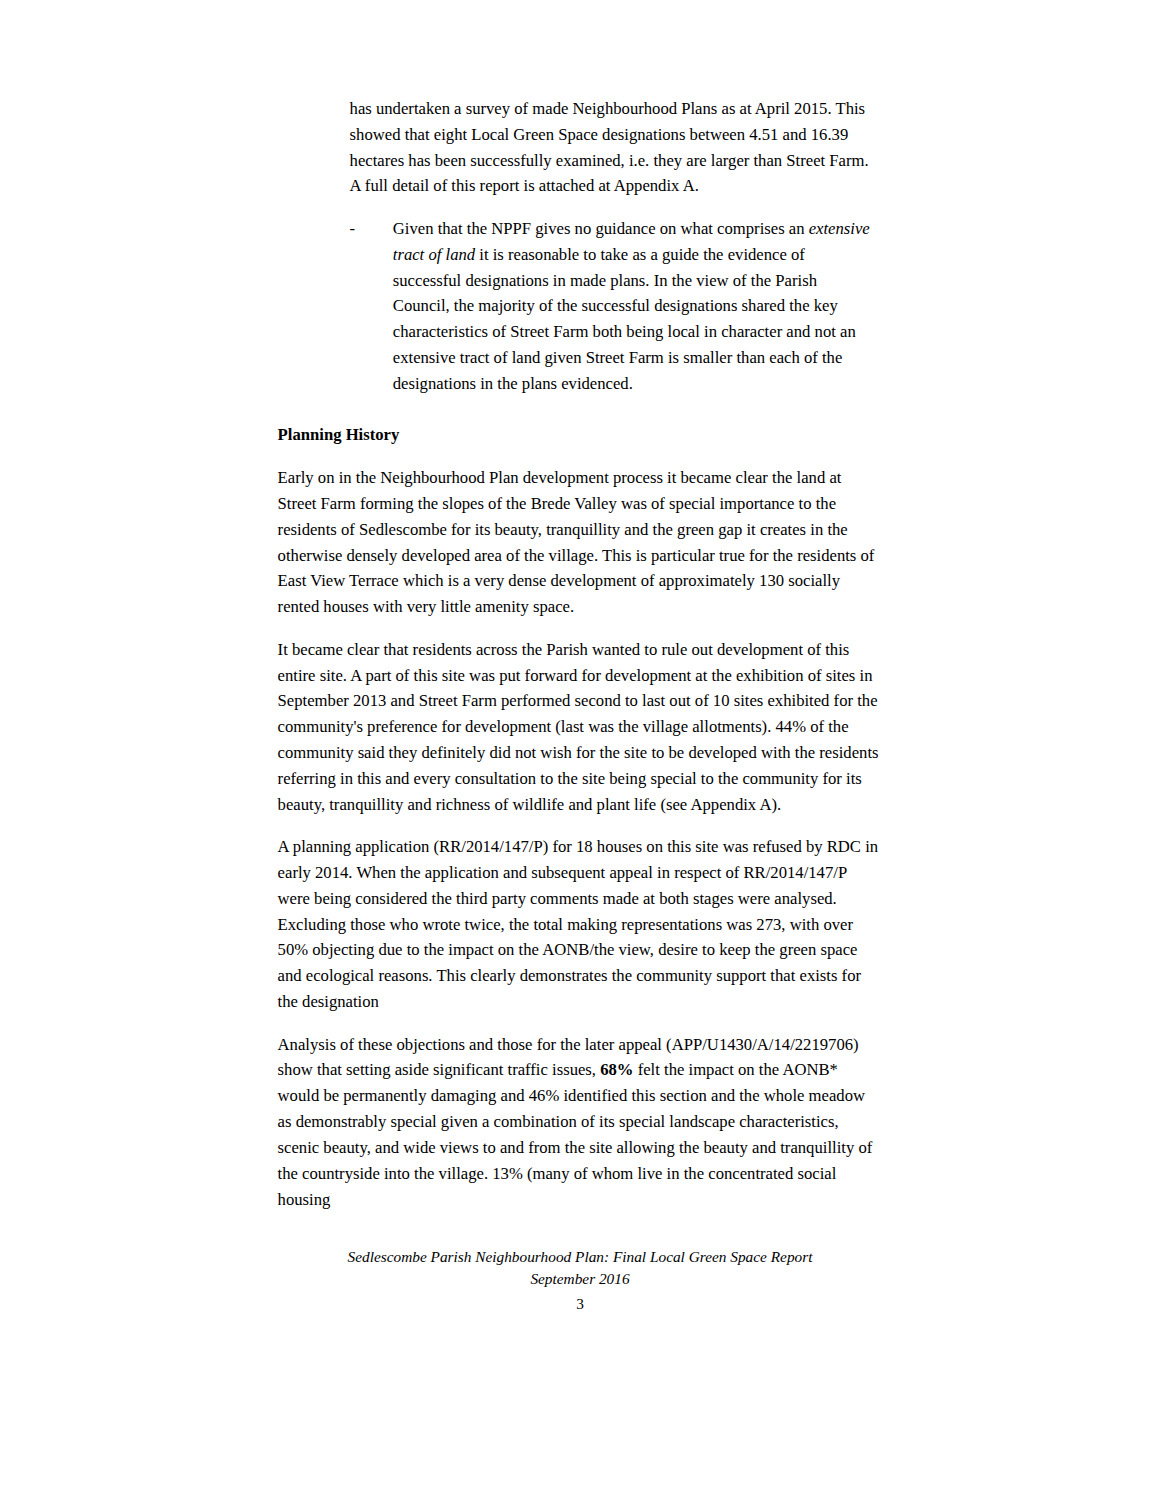has undertaken a survey of made Neighbourhood Plans as at April 2015. This showed that eight Local Green Space designations between 4.51 and 16.39 hectares has been successfully examined, i.e. they are larger than Street Farm. A full detail of this report is attached at Appendix A.
-
Given that the NPPF gives no guidance on what comprises an extensive tract of land it is reasonable to take as a guide the evidence of successful designations in made plans. In the view of the Parish Council, the majority of the successful designations shared the key characteristics of Street Farm both being local in character and not an extensive tract of land given Street Farm is smaller than each of the designations in the plans evidenced.
Planning History
Early on in the Neighbourhood Plan development process it became clear the land at Street Farm forming the slopes of the Brede Valley was of special importance to the residents of Sedlescombe for its beauty, tranquillity and the green gap it creates in the otherwise densely developed area of the village. This is particular true for the residents of East View Terrace which is a very dense development of approximately 130 socially rented houses with very little amenity space.
It became clear that residents across the Parish wanted to rule out development of this entire site. A part of this site was put forward for development at the exhibition of sites in September 2013 and Street Farm performed second to last out of 10 sites exhibited for the community's preference for development (last was the village allotments). 44% of the community said they definitely did not wish for the site to be developed with the residents referring in this and every consultation to the site being special to the community for its beauty, tranquillity and richness of wildlife and plant life (see Appendix A).
A planning application (RR/2014/147/P) for 18 houses on this site was refused by RDC in early 2014. When the application and subsequent appeal in respect of RR/2014/147/P were being considered the third party comments made at both stages were analysed. Excluding those who wrote twice, the total making representations was 273, with over 50% objecting due to the impact on the AONB/the view, desire to keep the green space and ecological reasons. This clearly demonstrates the community support that exists for the designation
Analysis of these objections and those for the later appeal (APP/U1430/A/14/2219706) show that setting aside significant traffic issues, 68% felt the impact on the AONB* would be permanently damaging and 46% identified this section and the whole meadow as demonstrably special given a combination of its special landscape characteristics, scenic beauty, and wide views to and from the site allowing the beauty and tranquillity of the countryside into the village. 13% (many of whom live in the concentrated social housing
Sedlescombe Parish Neighbourhood Plan: Final Local Green Space Report
September 2016
3